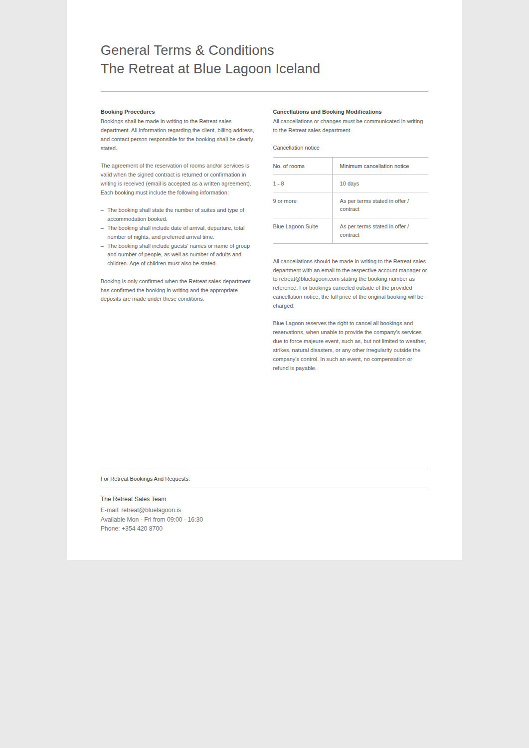General Terms & Conditions
The Retreat at Blue Lagoon Iceland
Booking Procedures
Bookings shall be made in writing to the Retreat sales department. All information regarding the client, billing address, and contact person responsible for the booking shall be clearly stated.
The agreement of the reservation of rooms and/or services is valid when the signed contract is returned or confirmation in writing is received (email is accepted as a written agreement). Each booking must include the following information:
The booking shall state the number of suites and type of accommodation booked.
The booking shall include date of arrival, departure, total number of nights, and preferred arrival time.
The booking shall include guests' names or name of group and number of people, as well as number of adults and children. Age of children must also be stated.
Booking is only confirmed when the Retreat sales department has confirmed the booking in writing and the appropriate deposits are made under these conditions.
Cancellations and Booking Modifications
All cancellations or changes must be communicated in writing to the Retreat sales department.
Cancellation notice
| No. of rooms | Minimum cancellation notice |
| --- | --- |
| 1 - 8 | 10 days |
| 9 or more | As per terms stated in offer / contract |
| Blue Lagoon Suite | As per terms stated in offer / contract |
All cancellations should be made in writing to the Retreat sales department with an email to the respective account manager or to retreat@bluelagoon.com stating the booking number as reference. For bookings canceled outside of the provided cancellation notice, the full price of the original booking will be charged.
Blue Lagoon reserves the right to cancel all bookings and reservations, when unable to provide the company's services due to force majeure event, such as, but not limited to weather, strikes, natural disasters, or any other irregularity outside the company's control. In such an event, no compensation or refund is payable.
For Retreat Bookings And Requests:
The Retreat Sales Team
E-mail: retreat@bluelagoon.is
Available Mon - Fri from 09:00 - 16:30
Phone: +354 420 8700